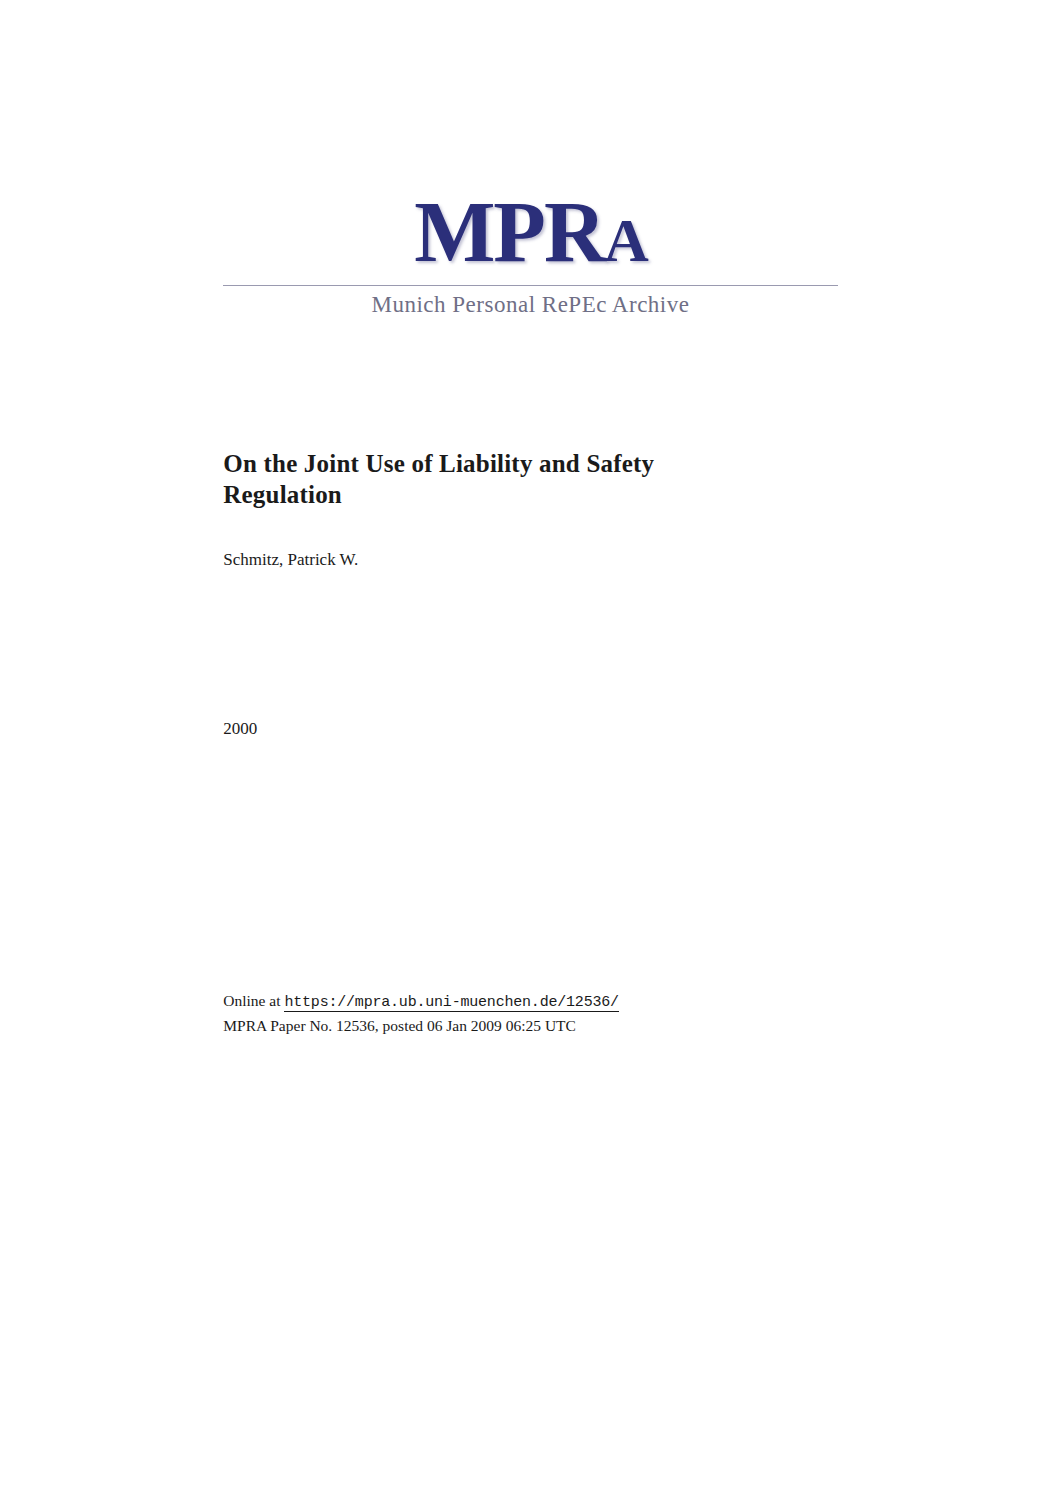MPRA
Munich Personal RePEc Archive
On the Joint Use of Liability and Safety
Regulation
Schmitz, Patrick W.
2000
Online at https://mpra.ub.uni-muenchen.de/12536/
MPRA Paper No. 12536, posted 06 Jan 2009 06:25 UTC